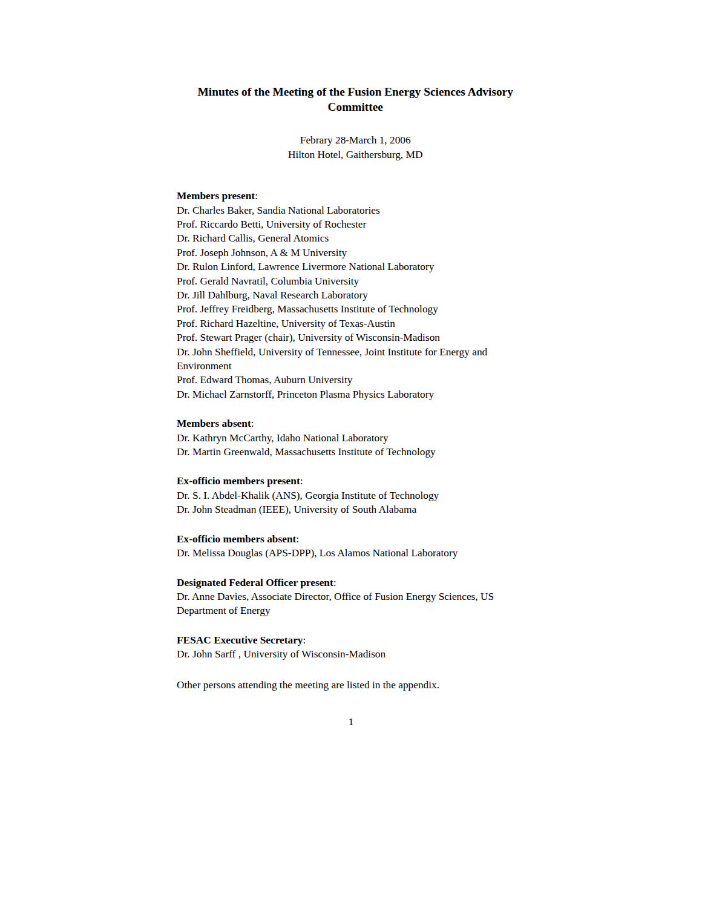Minutes of the Meeting of the Fusion Energy Sciences Advisory Committee
Febrary 28-March 1, 2006
Hilton Hotel, Gaithersburg, MD
Members present:
Dr. Charles Baker, Sandia National Laboratories
Prof. Riccardo Betti, University of Rochester
Dr. Richard Callis, General Atomics
Prof. Joseph Johnson, A & M University
Dr. Rulon Linford, Lawrence Livermore National Laboratory
Prof. Gerald Navratil, Columbia University
Dr. Jill Dahlburg, Naval Research Laboratory
Prof. Jeffrey Freidberg, Massachusetts Institute of Technology
Prof. Richard Hazeltine, University of Texas-Austin
Prof. Stewart Prager (chair), University of Wisconsin-Madison
Dr. John Sheffield, University of Tennessee, Joint Institute for Energy and Environment
Prof. Edward Thomas, Auburn University
Dr. Michael Zarnstorff, Princeton Plasma Physics Laboratory
Members absent:
Dr. Kathryn McCarthy, Idaho National Laboratory
Dr. Martin Greenwald, Massachusetts Institute of Technology
Ex-officio members present:
Dr. S. I. Abdel-Khalik (ANS), Georgia Institute of Technology
Dr. John Steadman (IEEE), University of South Alabama
Ex-officio members absent:
Dr. Melissa Douglas (APS-DPP), Los Alamos National Laboratory
Designated Federal Officer present:
Dr. Anne Davies, Associate Director, Office of Fusion Energy Sciences, US Department of Energy
FESAC Executive Secretary:
Dr. John Sarff , University of Wisconsin-Madison
Other persons attending the meeting are listed in the appendix.
1